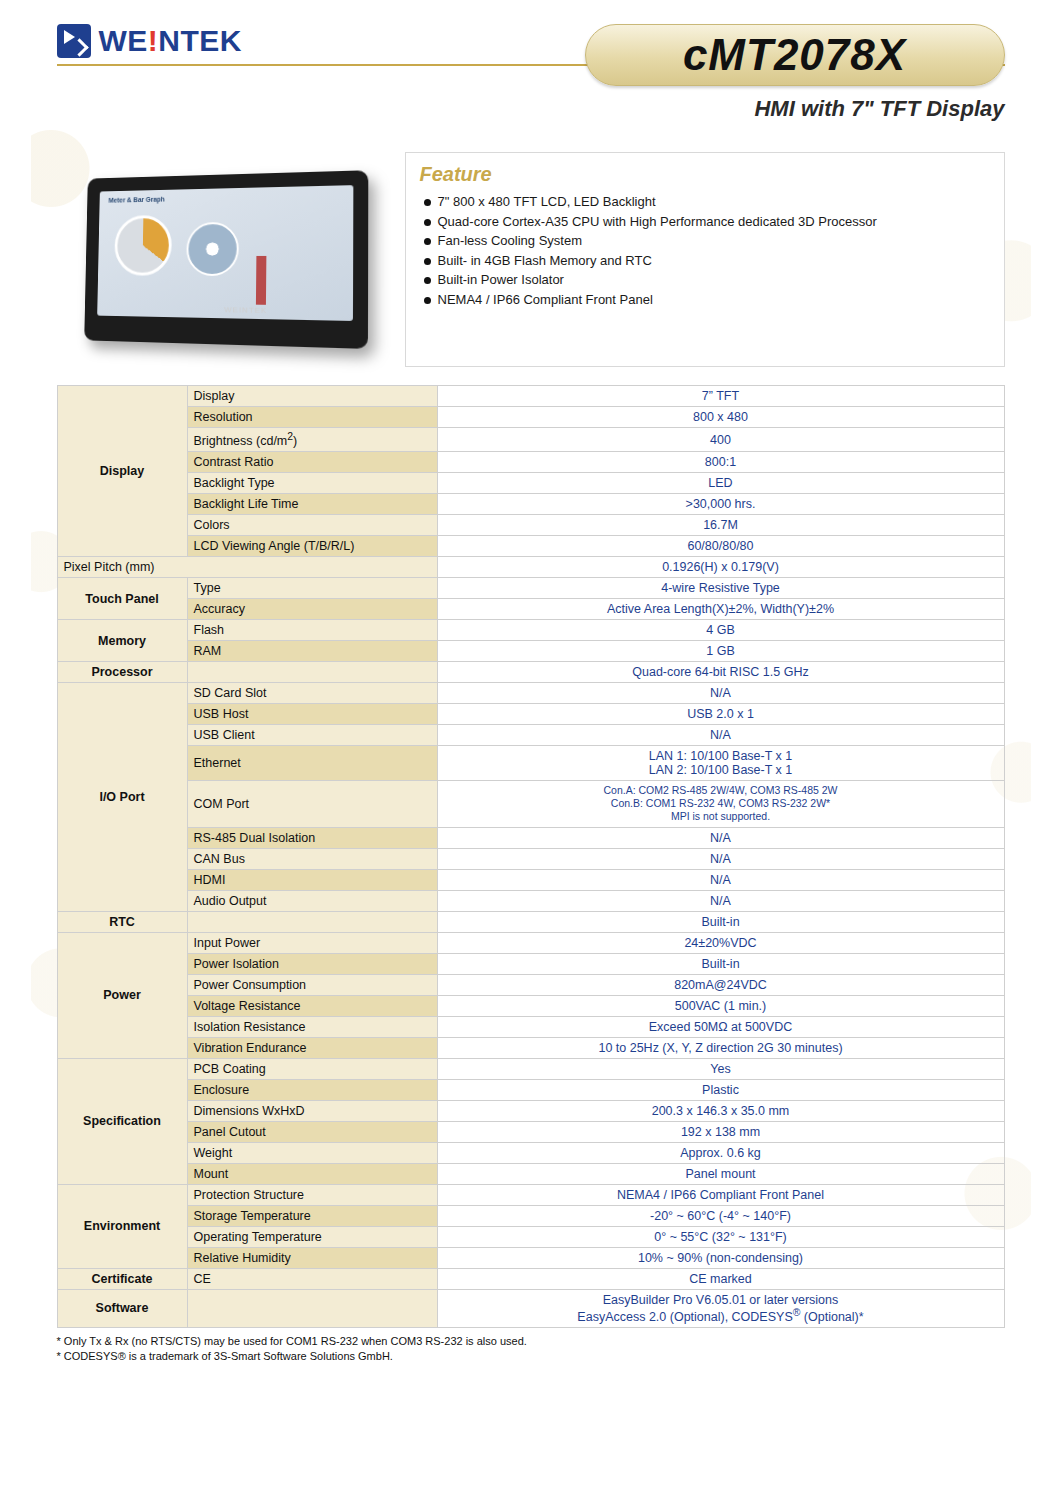WE!NTEK
cMT2078X
HMI with 7" TFT Display
Meter & Bar Graph
WE!NTEK
Feature
7" 800 x 480 TFT LCD, LED Backlight
Quad-core Cortex-A35 CPU with High Performance dedicated 3D Processor
Fan-less Cooling System
Built- in 4GB Flash Memory and RTC
Built-in Power Isolator
NEMA4 / IP66 Compliant Front Panel
| Display | Display | 7” TFT |
| Resolution | 800 x 480 |
| Brightness (cd/m 2 ) | 400 |
| Contrast Ratio | 800:1 |
| Backlight Type | LED |
| Backlight Life Time | >30,000 hrs. |
| Colors | 16.7M |
| LCD Viewing Angle (T/B/R/L) | 60/80/80/80 |
| Pixel Pitch (mm) | 0.1926(H) x 0.179(V) |
| Touch Panel | Type | 4-wire Resistive Type |
| Accuracy | Active Area Length(X)±2%, Width(Y)±2% |
| Memory | Flash | 4 GB |
| RAM | 1 GB |
| Processor | | Quad-core 64-bit RISC 1.5 GHz |
| I/O Port | SD Card Slot | N/A |
| USB Host | USB 2.0 x 1 |
| USB Client | N/A |
| Ethernet | LAN 1: 10/100 Base-T x 1 LAN 2: 10/100 Base-T x 1 |
| COM Port | Con.A: COM2 RS-485 2W/4W, COM3 RS-485 2W Con.B: COM1 RS-232 4W, COM3 RS-232 2W* MPI is not supported. |
| RS-485 Dual Isolation | N/A |
| CAN Bus | N/A |
| HDMI | N/A |
| Audio Output | N/A |
| RTC | | Built-in |
| Power | Input Power | 24±20%VDC |
| Power Isolation | Built-in |
| Power Consumption | 820mA@24VDC |
| Voltage Resistance | 500VAC (1 min.) |
| Isolation Resistance | Exceed 50MΩ at 500VDC |
| Vibration Endurance | 10 to 25Hz (X, Y, Z direction 2G 30 minutes) |
| Specification | PCB Coating | Yes |
| Enclosure | Plastic |
| Dimensions WxHxD | 200.3 x 146.3 x 35.0 mm |
| Panel Cutout | 192 x 138 mm |
| Weight | Approx. 0.6 kg |
| Mount | Panel mount |
| Environment | Protection Structure | NEMA4 / IP66 Compliant Front Panel |
| Storage Temperature | -20° ~ 60°C (-4° ~ 140°F) |
| Operating Temperature | 0° ~ 55°C (32° ~ 131°F) |
| Relative Humidity | 10% ~ 90% (non-condensing) |
| Certificate | CE | CE marked |
| Software | | EasyBuilder Pro V6.05.01 or later versions EasyAccess 2.0 (Optional), CODESYS ® (Optional)* |
* Only Tx & Rx (no RTS/CTS) may be used for COM1 RS-232 when COM3 RS-232 is also used.
* CODESYS® is a trademark of 3S-Smart Software Solutions GmbH.